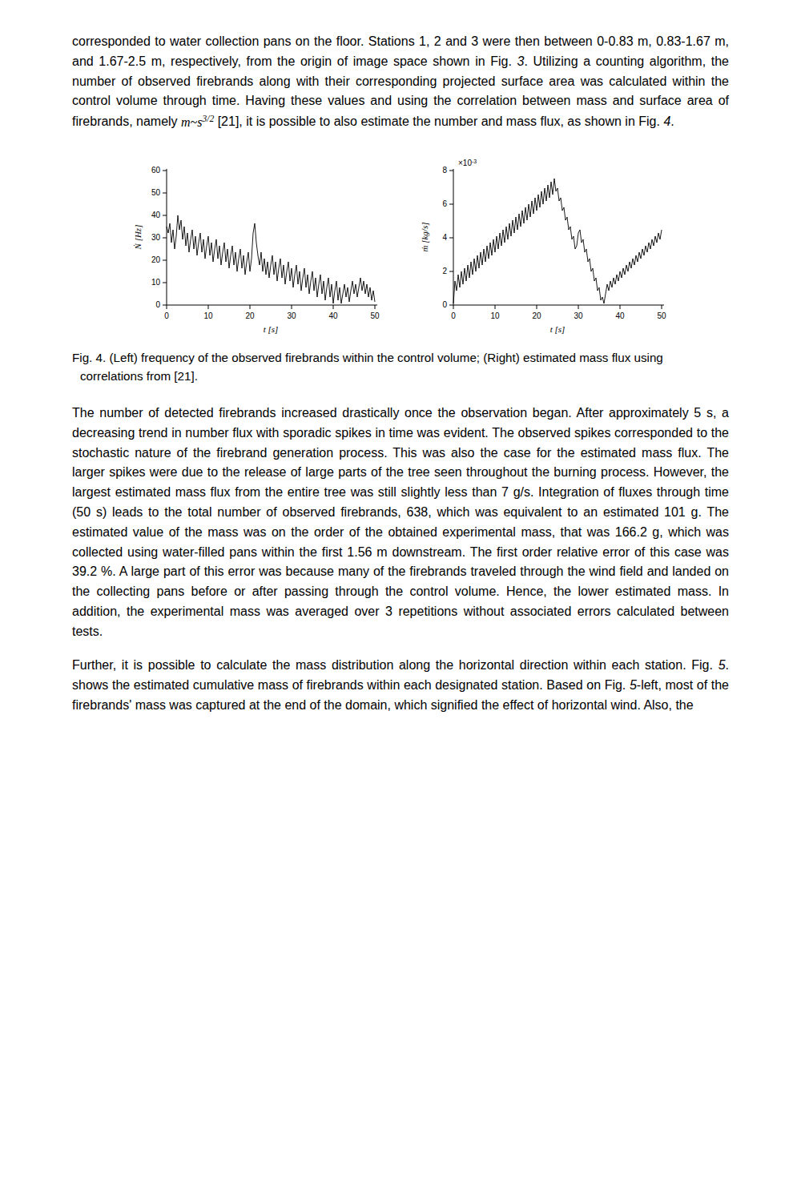corresponded to water collection pans on the floor. Stations 1, 2 and 3 were then between 0-0.83 m, 0.83-1.67 m, and 1.67-2.5 m, respectively, from the origin of image space shown in Fig. 3. Utilizing a counting algorithm, the number of observed firebrands along with their corresponding projected surface area was calculated within the control volume through time. Having these values and using the correlation between mass and surface area of firebrands, namely m~s3/2 [21], it is possible to also estimate the number and mass flux, as shown in Fig. 4.
0 10 20 30 40 50 60 0 10 20 30 40 50 t [s] Ṅ [Hz]
×10-3 0 2 4 6 8 0 10 20 30 40 50 t [s] ṁ [kg/s]
Fig. 4. (Left) frequency of the observed firebrands within the control volume; (Right) estimated mass flux using correlations from [21].
The number of detected firebrands increased drastically once the observation began. After approximately 5 s, a decreasing trend in number flux with sporadic spikes in time was evident. The observed spikes corresponded to the stochastic nature of the firebrand generation process. This was also the case for the estimated mass flux. The larger spikes were due to the release of large parts of the tree seen throughout the burning process. However, the largest estimated mass flux from the entire tree was still slightly less than 7 g/s. Integration of fluxes through time (50 s) leads to the total number of observed firebrands, 638, which was equivalent to an estimated 101 g. The estimated value of the mass was on the order of the obtained experimental mass, that was 166.2 g, which was collected using water-filled pans within the first 1.56 m downstream. The first order relative error of this case was 39.2 %. A large part of this error was because many of the firebrands traveled through the wind field and landed on the collecting pans before or after passing through the control volume. Hence, the lower estimated mass. In addition, the experimental mass was averaged over 3 repetitions without associated errors calculated between tests.
Further, it is possible to calculate the mass distribution along the horizontal direction within each station. Fig. 5. shows the estimated cumulative mass of firebrands within each designated station. Based on Fig. 5-left, most of the firebrands' mass was captured at the end of the domain, which signified the effect of horizontal wind. Also, the